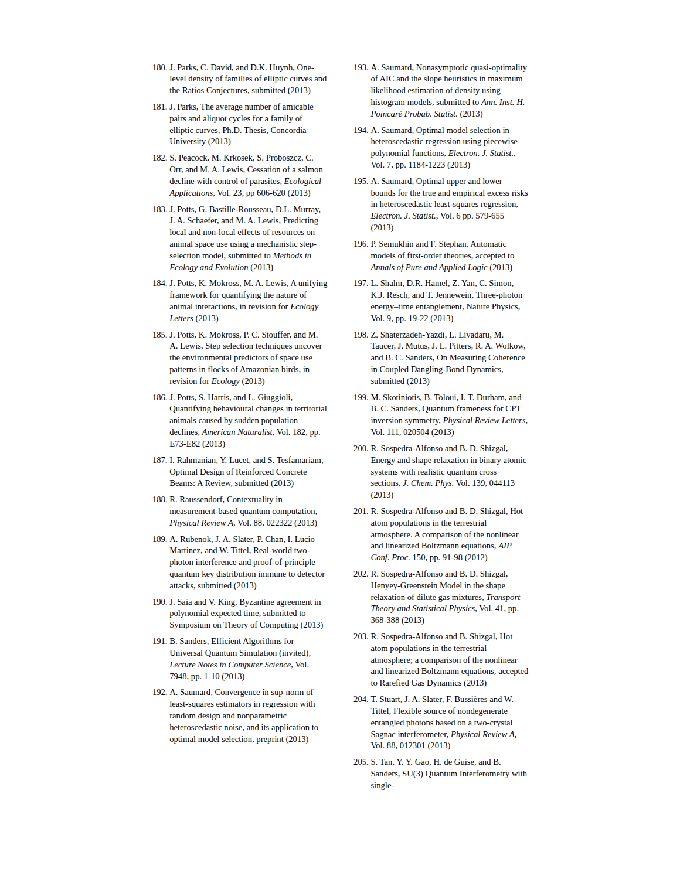J. Parks, C. David, and D.K. Huynh, One-level density of families of elliptic curves and the Ratios Conjectures, submitted (2013)
J. Parks, The average number of amicable pairs and aliquot cycles for a family of elliptic curves, Ph.D. Thesis, Concordia University (2013)
S. Peacock, M. Krkosek, S. Proboszcz, C. Orr, and M. A. Lewis, Cessation of a salmon decline with control of parasites, Ecological Applications, Vol. 23, pp 606-620 (2013)
J. Potts, G. Bastille-Rousseau, D.L. Murray, J. A. Schaefer, and M. A. Lewis, Predicting local and non-local effects of resources on animal space use using a mechanistic step-selection model, submitted to Methods in Ecology and Evolution (2013)
J. Potts, K. Mokross, M. A. Lewis, A unifying framework for quantifying the nature of animal interactions, in revision for Ecology Letters (2013)
J. Potts, K. Mokross, P. C. Stouffer, and M. A. Lewis, Step selection techniques uncover the environmental predictors of space use patterns in flocks of Amazonian birds, in revision for Ecology (2013)
J. Potts, S. Harris, and L. Giuggioli, Quantifying behavioural changes in territorial animals caused by sudden population declines, American Naturalist, Vol. 182, pp. E73-E82 (2013)
I. Rahmanian, Y. Lucet, and S. Tesfamariam, Optimal Design of Reinforced Concrete Beams: A Review, submitted (2013)
R. Raussendorf, Contextuality in measurement-based quantum computation, Physical Review A, Vol. 88, 022322 (2013)
A. Rubenok, J. A. Slater, P. Chan, I. Lucio Martinez, and W. Tittel, Real-world two-photon interference and proof-of-principle quantum key distribution immune to detector attacks, submitted (2013)
J. Saia and V. King, Byzantine agreement in polynomial expected time, submitted to Symposium on Theory of Computing (2013)
B. Sanders, Efficient Algorithms for Universal Quantum Simulation (invited), Lecture Notes in Computer Science, Vol. 7948, pp. 1-10 (2013)
A. Saumard, Convergence in sup-norm of least-squares estimators in regression with random design and nonparametric heteroscedastic noise, and its application to optimal model selection, preprint (2013)
A. Saumard, Nonasymptotic quasi-optimality of AIC and the slope heuristics in maximum likelihood estimation of density using histogram models, submitted to Ann. Inst. H. Poincaré Probab. Statist. (2013)
A. Saumard, Optimal model selection in heteroscedastic regression using piecewise polynomial functions, Electron. J. Statist., Vol. 7, pp. 1184-1223 (2013)
A. Saumard, Optimal upper and lower bounds for the true and empirical excess risks in heteroscedastic least-squares regression, Electron. J. Statist., Vol. 6 pp. 579-655 (2013)
P. Semukhin and F. Stephan, Automatic models of first-order theories, accepted to Annals of Pure and Applied Logic (2013)
L. Shalm, D.R. Hamel, Z. Yan, C. Simon, K.J. Resch, and T. Jennewein, Three-photon energy–time entanglement, Nature Physics, Vol. 9, pp. 19-22 (2013)
Z. Shaterzadeh-Yazdi, L. Livadaru, M. Taucer, J. Mutus, J. L. Pitters, R. A. Wolkow, and B. C. Sanders, On Measuring Coherence in Coupled Dangling-Bond Dynamics, submitted (2013)
M. Skotiniotis, B. Toloui, I. T. Durham, and B. C. Sanders, Quantum frameness for CPT inversion symmetry, Physical Review Letters, Vol. 111, 020504 (2013)
R. Sospedra‐Alfonso and B. D. Shizgal, Energy and shape relaxation in binary atomic systems with realistic quantum cross sections, J. Chem. Phys. Vol. 139, 044113 (2013)
R. Sospedra‐Alfonso and B. D. Shizgal, Hot atom populations in the terrestrial atmosphere. A comparison of the nonlinear and linearized Boltzmann equations, AIP Conf. Proc. 150, pp. 91-98 (2012)
R. Sospedra‐Alfonso and B. D. Shizgal, Henyey‐Greenstein Model in the shape relaxation of dilute gas mixtures, Transport Theory and Statistical Physics, Vol. 41, pp. 368‐388 (2013)
R. Sospedra-Alfonso and B. Shizgal, Hot atom populations in the terrestrial atmosphere; a comparison of the nonlinear and linearized Boltzmann equations, accepted to Rarefied Gas Dynamics (2013)
T. Stuart, J. A. Slater, F. Bussières and W. Tittel, Flexible source of nondegenerate entangled photons based on a two-crystal Sagnac interferometer, Physical Review A, Vol. 88, 012301 (2013)
S. Tan, Y. Y. Gao, H. de Guise, and B. Sanders, SU(3) Quantum Interferometry with single-